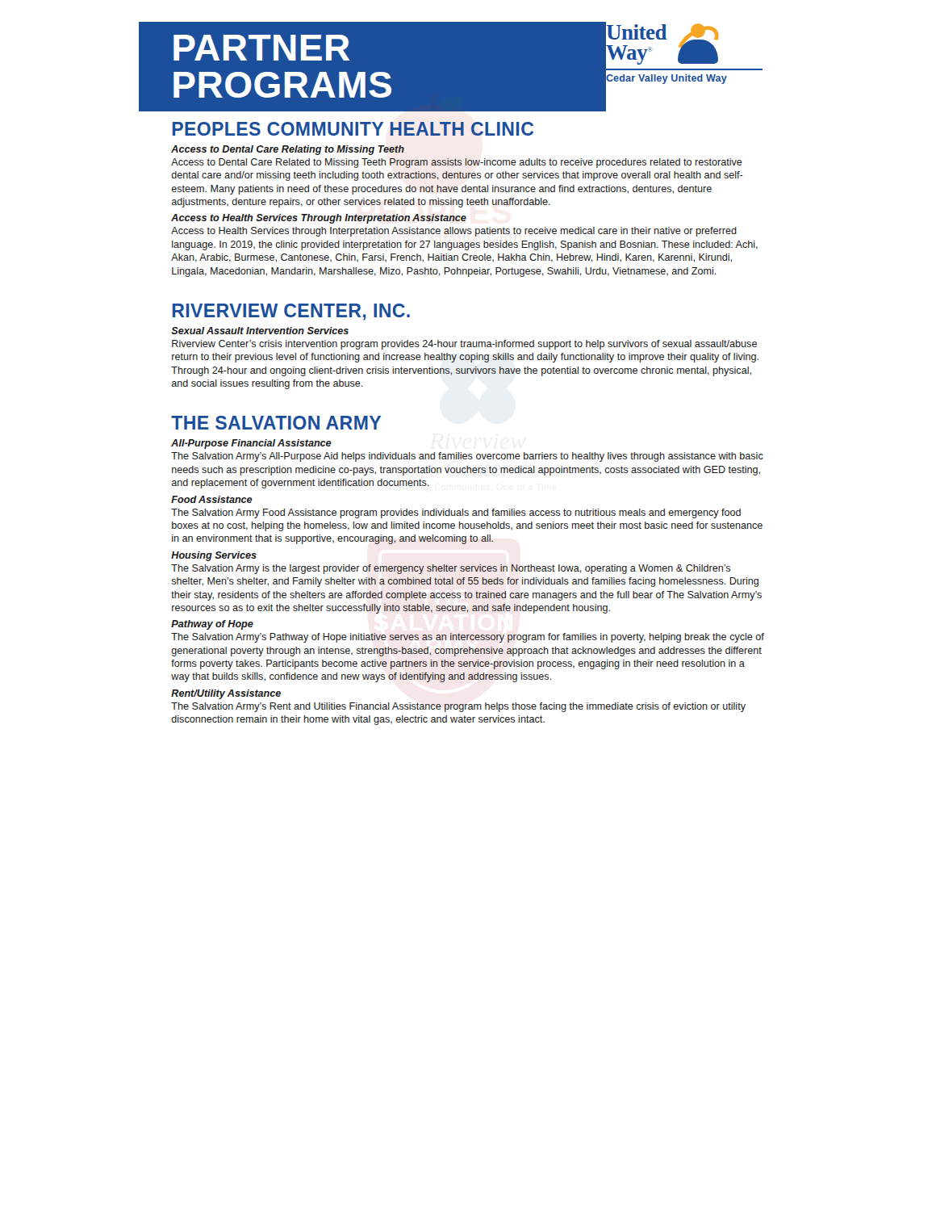PEOPLES
Community Health Clinic
Riverview
Center
Healing Communities, One at a Time
THE
SALVATION
ARMY
Partner Programs
United
Way®
Cedar Valley United Way
Peoples Community Health Clinic
Access to Dental Care Relating to Missing Teeth
Access to Dental Care Related to Missing Teeth Program assists low-income adults to receive procedures related to restorative dental care and/or missing teeth including tooth extractions, dentures or other services that improve overall oral health and self-esteem. Many patients in need of these procedures do not have dental insurance and find extractions, dentures, denture adjustments, denture repairs, or other services related to missing teeth unaffordable.
Access to Health Services Through Interpretation Assistance
Access to Health Services through Interpretation Assistance allows patients to receive medical care in their native or preferred language. In 2019, the clinic provided interpretation for 27 languages besides English, Spanish and Bosnian. These included: Achi, Akan, Arabic, Burmese, Cantonese, Chin, Farsi, French, Haitian Creole, Hakha Chin, Hebrew, Hindi, Karen, Karenni, Kirundi, Lingala, Macedonian, Mandarin, Marshallese, Mizo, Pashto, Pohnpeiar, Portugese, Swahili, Urdu, Vietnamese, and Zomi.
Riverview Center, Inc.
Sexual Assault Intervention Services
Riverview Center’s crisis intervention program provides 24-hour trauma-informed support to help survivors of sexual assault/abuse return to their previous level of functioning and increase healthy coping skills and daily functionality to improve their quality of living. Through 24-hour and ongoing client-driven crisis interventions, survivors have the potential to overcome chronic mental, physical, and social issues resulting from the abuse.
The Salvation Army
All-Purpose Financial Assistance
The Salvation Army’s All-Purpose Aid helps individuals and families overcome barriers to healthy lives through assistance with basic needs such as prescription medicine co-pays, transportation vouchers to medical appointments, costs associated with GED testing, and replacement of government identification documents.
Food Assistance
The Salvation Army Food Assistance program provides individuals and families access to nutritious meals and emergency food boxes at no cost, helping the homeless, low and limited income households, and seniors meet their most basic need for sustenance in an environment that is supportive, encouraging, and welcoming to all.
Housing Services
The Salvation Army is the largest provider of emergency shelter services in Northeast Iowa, operating a Women & Children’s shelter, Men’s shelter, and Family shelter with a combined total of 55 beds for individuals and families facing homelessness. During their stay, residents of the shelters are afforded complete access to trained care managers and the full bear of The Salvation Army’s resources so as to exit the shelter successfully into stable, secure, and safe independent housing.
Pathway of Hope
The Salvation Army’s Pathway of Hope initiative serves as an intercessory program for families in poverty, helping break the cycle of generational poverty through an intense, strengths-based, comprehensive approach that acknowledges and addresses the different forms poverty takes. Participants become active partners in the service-provision process, engaging in their need resolution in a way that builds skills, confidence and new ways of identifying and addressing issues.
Rent/Utility Assistance
The Salvation Army’s Rent and Utilities Financial Assistance program helps those facing the immediate crisis of eviction or utility disconnection remain in their home with vital gas, electric and water services intact.